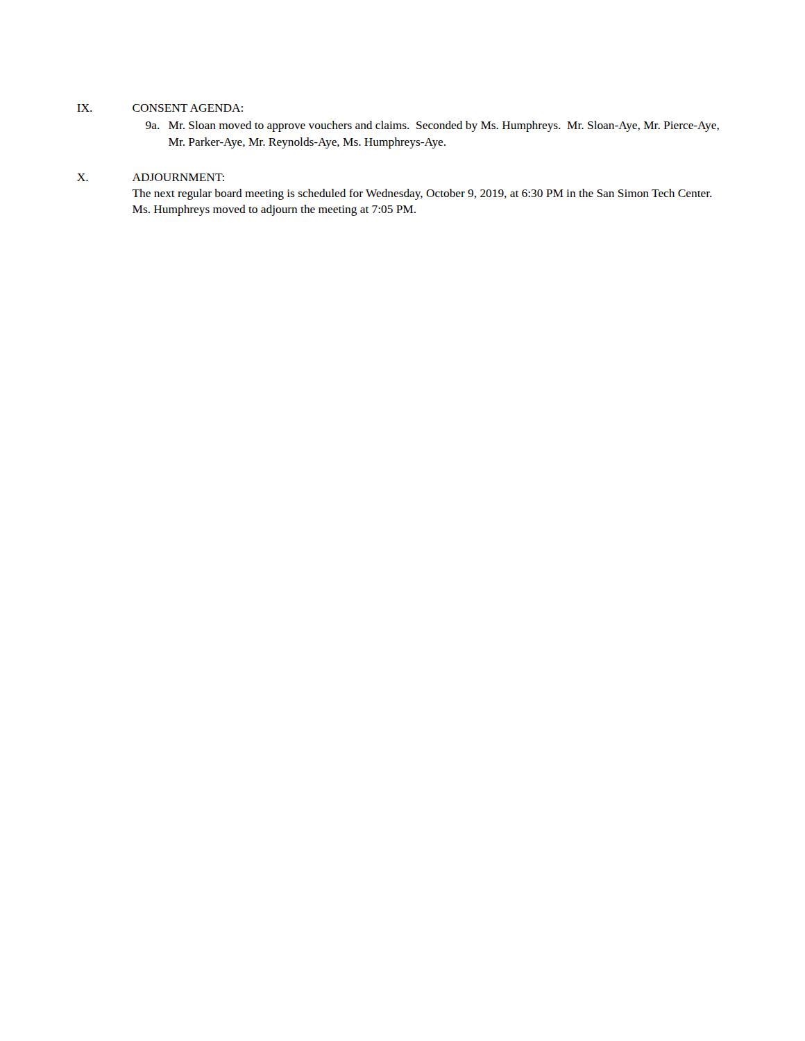IX.
CONSENT AGENDA:
9a.
Mr. Sloan moved to approve vouchers and claims. Seconded by Ms. Humphreys. Mr. Sloan-Aye, Mr. Pierce-Aye, Mr. Parker-Aye, Mr. Reynolds-Aye, Ms. Humphreys-Aye.
X.
ADJOURNMENT:
The next regular board meeting is scheduled for Wednesday, October 9, 2019, at 6:30 PM in the San Simon Tech Center. Ms. Humphreys moved to adjourn the meeting at 7:05 PM.